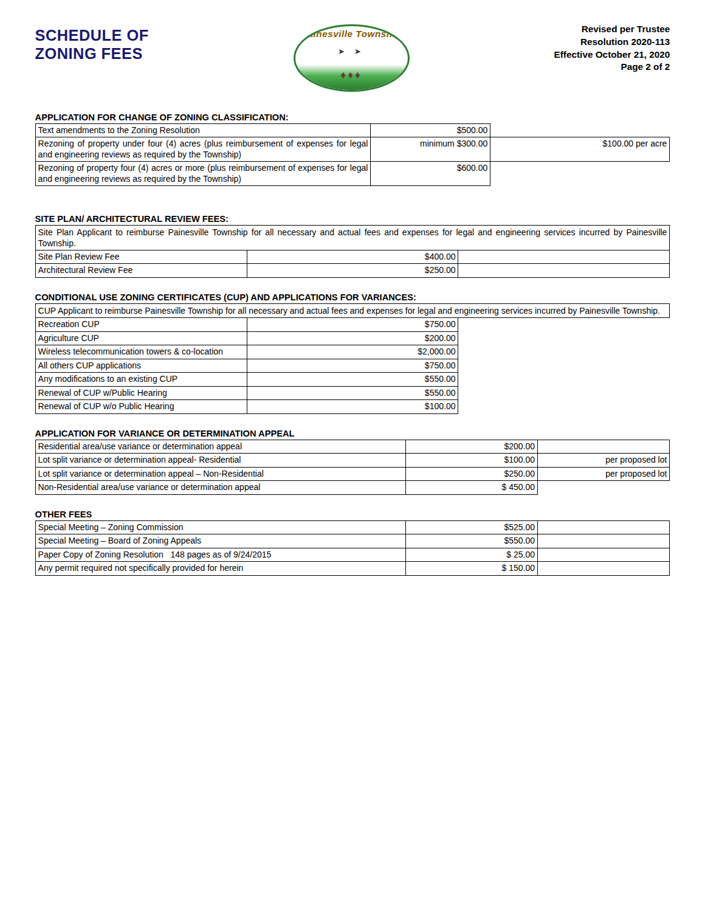SCHEDULE OF
ZONING FEES
Painesville Township
➤ ➤
♦♦♦
Revised per Trustee
Resolution 2020-113
Effective October 21, 2020
Page 2 of 2
Application for Change of Zoning Classification:
| Text amendments to the Zoning Resolution | $500.00 | |
| Rezoning of property under four (4) acres (plus reimbursement of expenses for legal and engineering reviews as required by the Township) | minimum $300.00 | $100.00 per acre |
| Rezoning of property four (4) acres or more (plus reimbursement of expenses for legal and engineering reviews as required by the Township) | $600.00 | |
Site Plan/ Architectural Review Fees:
| Site Plan Applicant to reimburse Painesville Township for all necessary and actual fees and expenses for legal and engineering services incurred by Painesville Township. |
| Site Plan Review Fee | $400.00 | |
| Architectural Review Fee | $250.00 | |
Conditional Use Zoning Certificates (CUP) and Applications for Variances:
| CUP Applicant to reimburse Painesville Township for all necessary and actual fees and expenses for legal and engineering services incurred by Painesville Township. |
| Recreation CUP | $750.00 | |
| Agriculture CUP | $200.00 | |
| Wireless telecommunication towers & co-location | $2,000.00 | |
| All others CUP applications | $750.00 | |
| Any modifications to an existing CUP | $550.00 | |
| Renewal of CUP w/Public Hearing | $550.00 | |
| Renewal of CUP w/o Public Hearing | $100.00 | |
Application for Variance or Determination Appeal
| Residential area/use variance or determination appeal | $200.00 | |
| Lot split variance or determination appeal- Residential | $100.00 | per proposed lot |
| Lot split variance or determination appeal – Non-Residential | $250.00 | per proposed lot |
| Non-Residential area/use variance or determination appeal | $ 450.00 | |
Other Fees
| Special Meeting – Zoning Commission | $525.00 | |
| Special Meeting – Board of Zoning Appeals | $550.00 | |
| Paper Copy of Zoning Resolution 148 pages as of 9/24/2015 | $ 25.00 | |
| Any permit required not specifically provided for herein | $ 150.00 | |